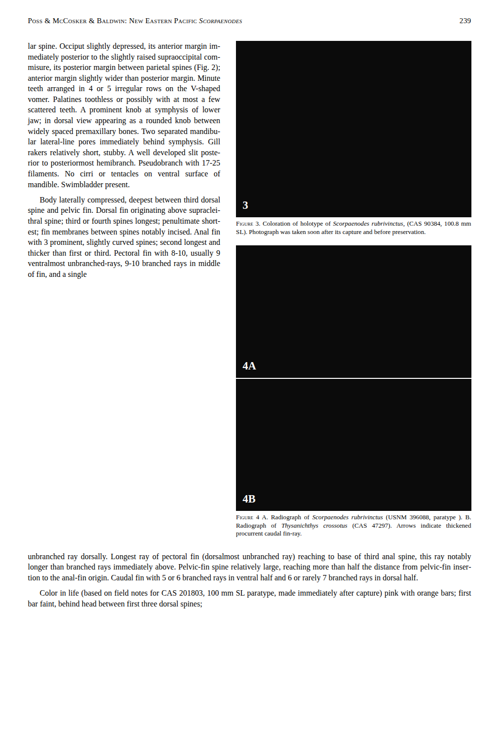Poss & McCosker & Baldwin: New Eastern Pacific Scorpaenodes 239
lar spine. Occiput slightly depressed, its anterior margin immediately posterior to the slightly raised supraoccipital commisure, its posterior margin between parietal spines (Fig. 2); anterior margin slightly wider than posterior margin. Minute teeth arranged in 4 or 5 irregular rows on the V-shaped vomer. Palatines toothless or possibly with at most a few scattered teeth. A prominent knob at symphysis of lower jaw; in dorsal view appearing as a rounded knob between widely spaced premaxillary bones. Two separated mandibular lateral-line pores immediately behind symphysis. Gill rakers relatively short, stubby. A well developed slit posterior to posteriormost hemibranch. Pseudobranch with 17-25 filaments. No cirri or tentacles on ventral surface of mandible. Swimbladder present.
Body laterally compressed, deepest between third dorsal spine and pelvic fin. Dorsal fin originating above supracleithral spine; third or fourth spines longest; penultimate shortest; fin membranes between spines notably incised. Anal fin with 3 prominent, slightly curved spines; second longest and thicker than first or third. Pectoral fin with 8-10, usually 9 ventralmost unbranched-rays, 9-10 branched rays in middle of fin, and a single
3
Figure 3. Coloration of holotype of Scorpaenodes rubrivinctus, (CAS 90384, 100.8 mm SL). Photograph was taken soon after its capture and before preservation.
4A
4B
Figure 4 A. Radiograph of Scorpaenodes rubrivinctus (USNM 396088, paratype ). B. Radiograph of Thysanichthys crossotus (CAS 47297). Arrows indicate thickened procurrent caudal fin-ray.
unbranched ray dorsally. Longest ray of pectoral fin (dorsalmost unbranched ray) reaching to base of third anal spine, this ray notably longer than branched rays immediately above. Pelvic-fin spine relatively large, reaching more than half the distance from pelvic-fin insertion to the anal-fin origin. Caudal fin with 5 or 6 branched rays in ventral half and 6 or rarely 7 branched rays in dorsal half.
Color in life (based on field notes for CAS 201803, 100 mm SL paratype, made immediately after capture) pink with orange bars; first bar faint, behind head between first three dorsal spines;